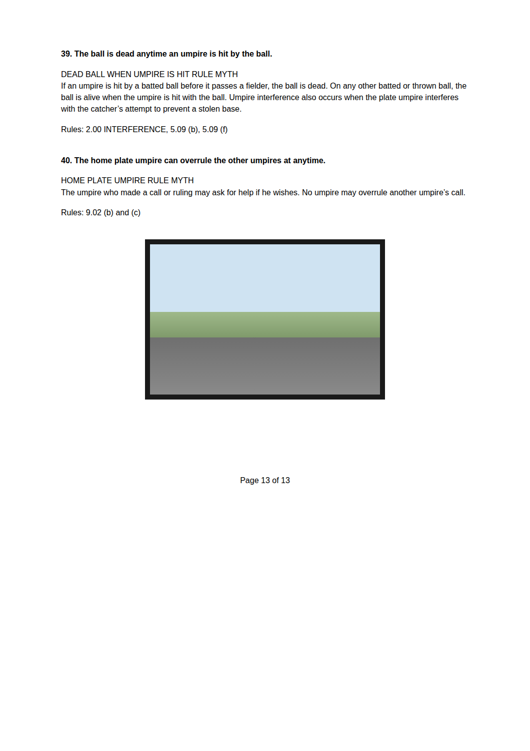39. The ball is dead anytime an umpire is hit by the ball.
DEAD BALL WHEN UMPIRE IS HIT RULE MYTH
If an umpire is hit by a batted ball before it passes a fielder, the ball is dead. On any other batted or thrown ball, the ball is alive when the umpire is hit with the ball. Umpire interference also occurs when the plate umpire interferes with the catcher’s attempt to prevent a stolen base.
Rules: 2.00 INTERFERENCE, 5.09 (b), 5.09 (f)
40. The home plate umpire can overrule the other umpires at anytime.
HOME PLATE UMPIRE RULE MYTH
The umpire who made a call or ruling may ask for help if he wishes. No umpire may overrule another umpire’s call.
Rules: 9.02 (b) and (c)
Page 13 of 13